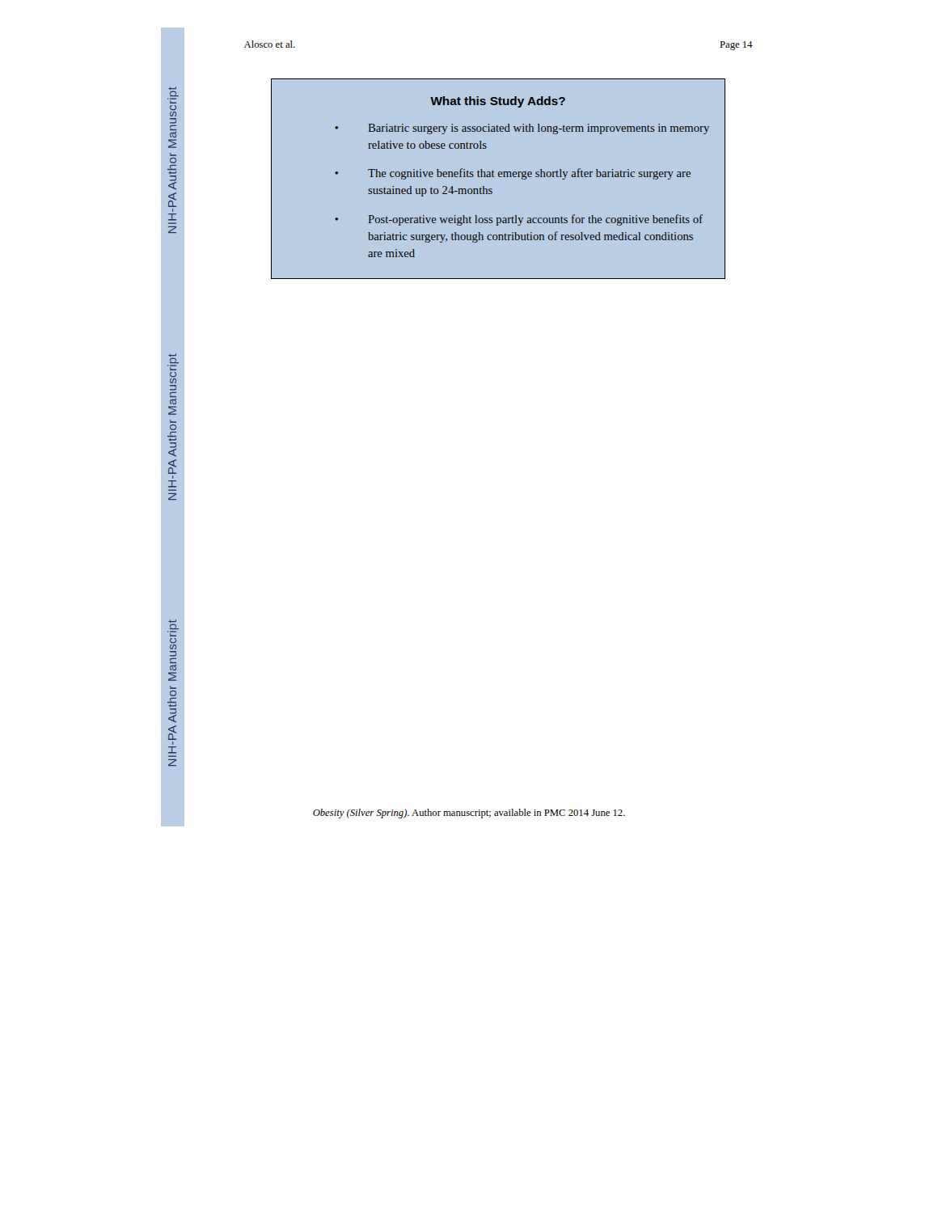NIH-PA Author Manuscript
NIH-PA Author Manuscript
NIH-PA Author Manuscript
Alosco et al.
Page 14
What this Study Adds?
•Bariatric surgery is associated with long-term improvements in memory relative to obese controls
•The cognitive benefits that emerge shortly after bariatric surgery are sustained up to 24-months
•Post-operative weight loss partly accounts for the cognitive benefits of bariatric surgery, though contribution of resolved medical conditions are mixed
Obesity (Silver Spring). Author manuscript; available in PMC 2014 June 12.